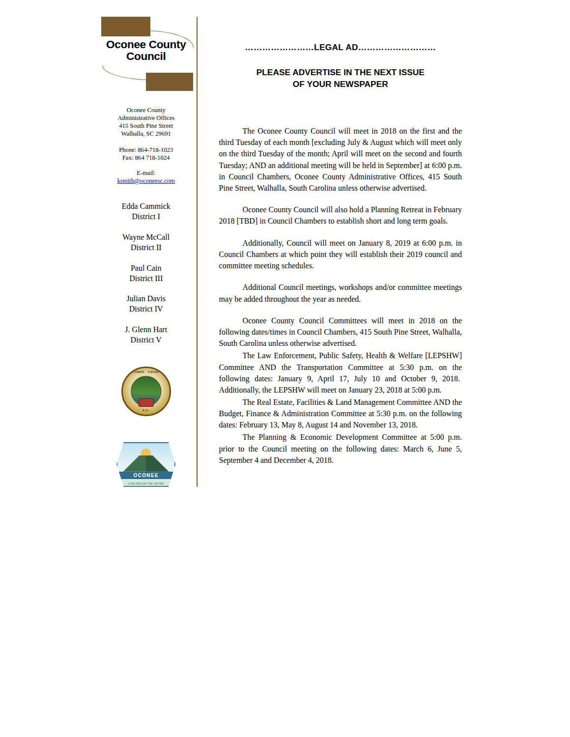Oconee County
Council
Oconee County
Administrative Offices
415 South Pine Street
Walhalla, SC 29691
Phone: 864-718-1023
Fax: 864 718-1024
E-mail:
ksmith@oconeesc.com
Edda Cammick District I
Wayne McCall District II
Paul Cain District III
Julian Davis District IV
J. Glenn Hart District V
OCONEE COUNTY
S.C.
OCONEE
LAKE BELOW THE WATER
……………………LEGAL AD………………………
PLEASE ADVERTISE IN THE NEXT ISSUE
OF YOUR NEWSPAPER
The Oconee County Council will meet in 2018 on the first and the third Tuesday of each month [excluding July & August which will meet only on the third Tuesday of the month; April will meet on the second and fourth Tuesday; AND an additional meeting will be held in September] at 6:00 p.m. in Council Chambers, Oconee County Administrative Offices, 415 South Pine Street, Walhalla, South Carolina unless otherwise advertised.
Oconee County Council will also hold a Planning Retreat in February 2018 [TBD] in Council Chambers to establish short and long term goals.
Additionally, Council will meet on January 8, 2019 at 6:00 p.m. in Council Chambers at which point they will establish their 2019 council and committee meeting schedules.
Additional Council meetings, workshops and/or committee meetings may be added throughout the year as needed.
Oconee County Council Committees will meet in 2018 on the following dates/times in Council Chambers, 415 South Pine Street, Walhalla, South Carolina unless otherwise advertised.
The Law Enforcement, Public Safety, Health & Welfare [LEPSHW] Committee AND the Transportation Committee at 5:30 p.m. on the following dates: January 9, April 17, July 10 and October 9, 2018. Additionally, the LEPSHW will meet on January 23, 2018 at 5:00 p.m.
The Real Estate, Facilities & Land Management Committee AND the Budget, Finance & Administration Committee at 5:30 p.m. on the following dates: February 13, May 8, August 14 and November 13, 2018.
The Planning & Economic Development Committee at 5:00 p.m. prior to the Council meeting on the following dates: March 6, June 5, September 4 and December 4, 2018.